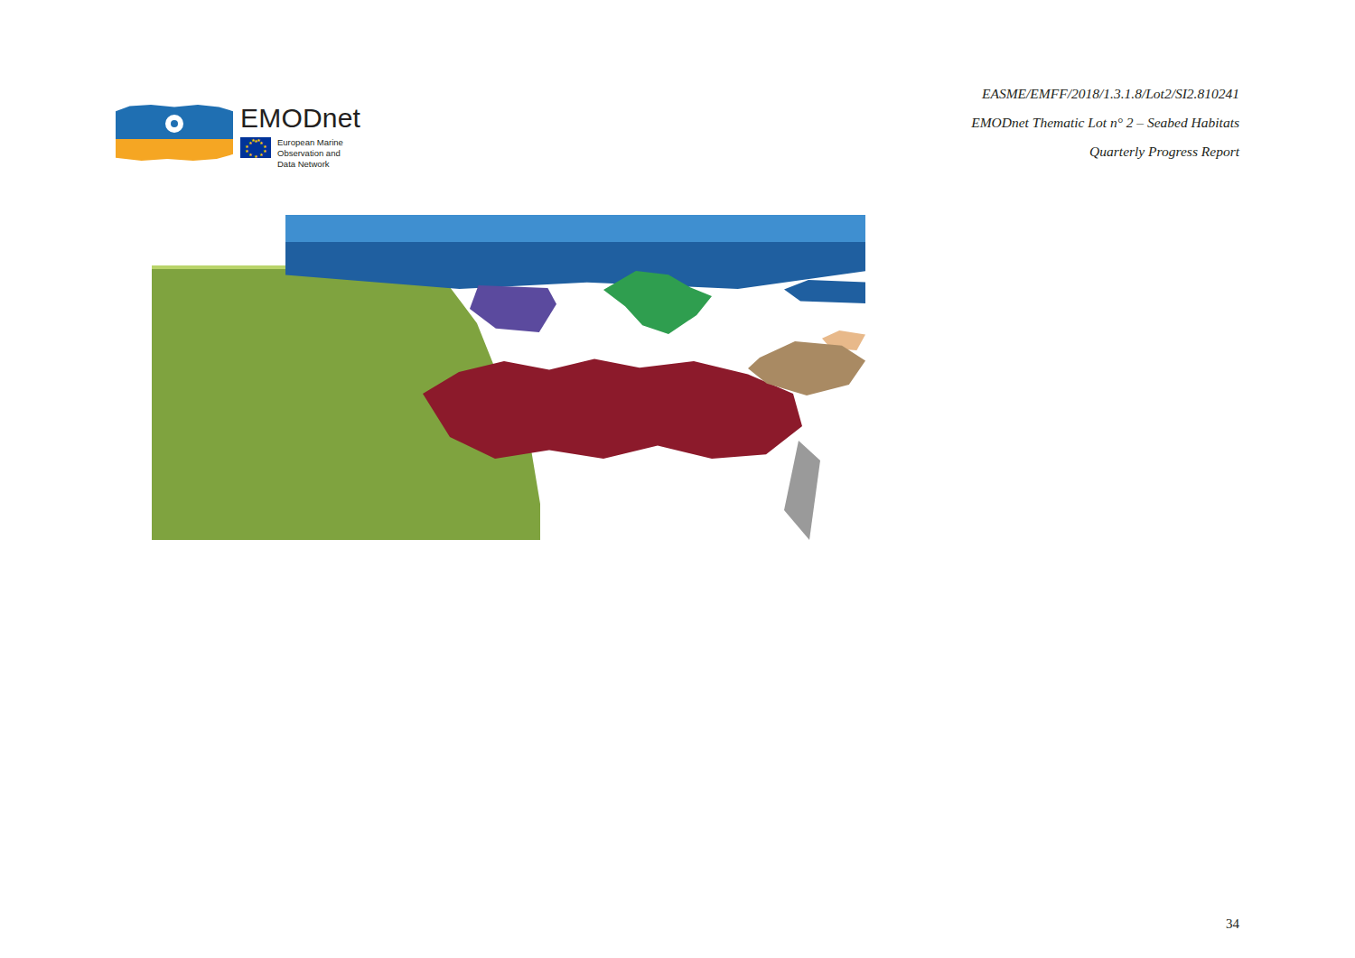EMODnet
★★★★★★ ★★★★★★
European Marine
Observation and
Data Network
EASME/EMFF/2018/1.3.1.8/Lot2/SI2.810241
EMODnet Thematic Lot n° 2 – Seabed Habitats
Quarterly Progress Report
34